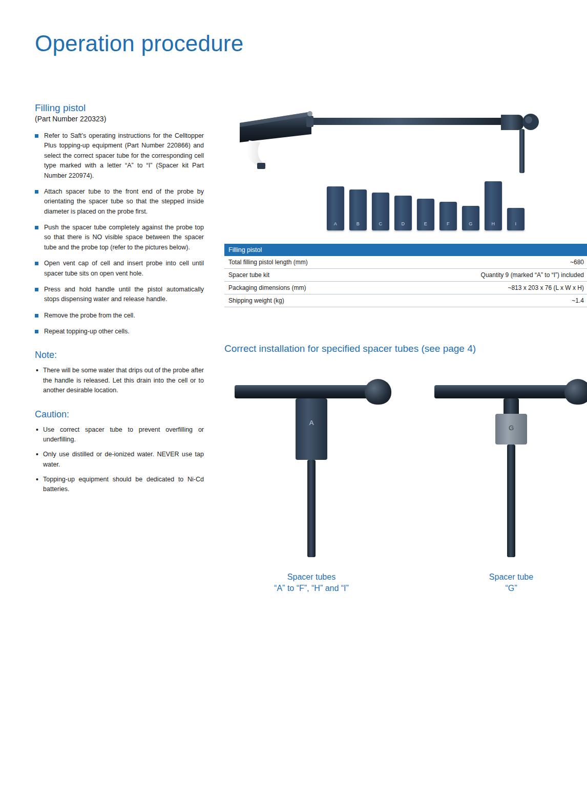Operation procedure
Filling pistol
(Part Number 220323)
Refer to Saft’s operating instructions for the Celltopper Plus topping-up equipment (Part Number 220866) and select the correct spacer tube for the corresponding cell type marked with a letter “A” to “I” (Spacer kit Part Number 220974).
Attach spacer tube to the front end of the probe by orientating the spacer tube so that the stepped inside diameter is placed on the probe first.
Push the spacer tube completely against the probe top so that there is NO visible space between the spacer tube and the probe top (refer to the pictures below).
Open vent cap of cell and insert probe into cell until spacer tube sits on open vent hole.
Press and hold handle until the pistol automatically stops dispensing water and release handle.
Remove the probe from the cell.
Repeat topping-up other cells.
Note:
There will be some water that drips out of the probe after the handle is released. Let this drain into the cell or to another desirable location.
Caution:
Use correct spacer tube to prevent overfilling or underfilling.
Only use distilled or de-ionized water. NEVER use tap water.
Topping-up equipment should be dedicated to Ni-Cd batteries.
A
B
C
D
E
F
G
H
I
Filling pistol
| Total filling pistol length (mm) | ~680 |
| Spacer tube kit | Quantity 9 (marked “A” to “I”) included |
| Packaging dimensions (mm) | ~813 x 203 x 76 (L x W x H) |
| Shipping weight (kg) | ~1.4 |
Correct installation for specified spacer tubes (see page 4)
A
Spacer tubes
“A” to “F”, “H” and “I”
G
Spacer tube
“G”